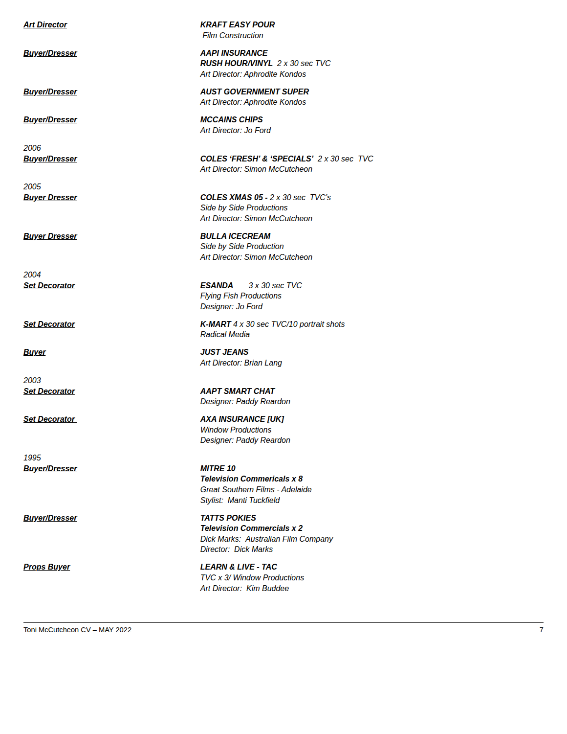| Art Director | KRAFT EASY POUR Film Construction |
| Buyer/Dresser | AAPI INSURANCE RUSH HOUR/VINYL 2 x 30 sec TVC Art Director: Aphrodite Kondos |
| Buyer/Dresser | AUST GOVERNMENT SUPER Art Director: Aphrodite Kondos |
| Buyer/Dresser | MCCAINS CHIPS Art Director: Jo Ford |
| 2006 | |
| Buyer/Dresser | COLES ‘FRESH’ & ‘SPECIALS’ 2 x 30 sec TVC Art Director: Simon McCutcheon |
| 2005 | |
| Buyer Dresser | COLES XMAS 05 - 2 x 30 sec TVC’s Side by Side Productions Art Director: Simon McCutcheon |
| Buyer Dresser | BULLA ICECREAM Side by Side Production Art Director: Simon McCutcheon |
| 2004 | |
| Set Decorator | ESANDA 3 x 30 sec TVC Flying Fish Productions Designer: Jo Ford |
| Set Decorator | K-MART 4 x 30 sec TVC/10 portrait shots Radical Media |
| Buyer | JUST JEANS Art Director: Brian Lang |
| 2003 | |
| Set Decorator | AAPT SMART CHAT Designer: Paddy Reardon |
| Set Decorator | AXA INSURANCE [UK] Window Productions Designer: Paddy Reardon |
| 1995 | |
| Buyer/Dresser | MITRE 10 Television Commericals x 8 Great Southern Films - Adelaide Stylist: Manti Tuckfield |
| Buyer/Dresser | TATTS POKIES Television Commercials x 2 Dick Marks: Australian Film Company Director: Dick Marks |
| Props Buyer | LEARN & LIVE - TAC TVC x 3/ Window Productions Art Director: Kim Buddee |
Toni McCutcheon CV – MAY 2022 7